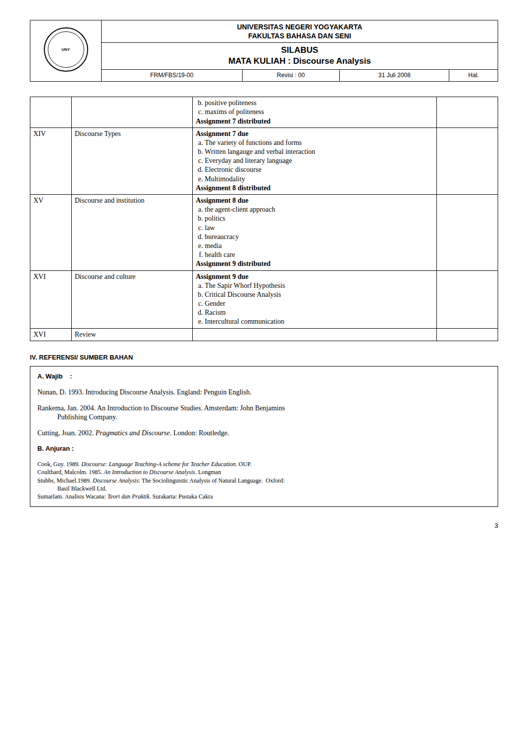| UNY | UNIVERSITAS NEGERI YOGYAKARTA FAKULTAS BAHASA DAN SENI |
| SILABUS MATA KULIAH : Discourse Analysis |
| FRM/FBS/19-00 | Revisi : 00 | 31 Juli 2008 | Hal. |
| | | positive politeness maxims of politeness Assignment 7 distributed | |
| XIV | Discourse Types | Assignment 7 due The variety of functions and forms Written langauge and verbal interaction Everyday and literary language Electronic discourse Multimodality Assignment 8 distributed | |
| XV | Discourse and institution | Assignment 8 due the agent-client approach politics law bureaucracy media health care Assignment 9 distributed | |
| XVI | Discourse and culture | Assignment 9 due The Sapir Whorf Hypothesis Critical Discourse Analysis Gender Racism Intercultural communication | |
| XVI | Review | | |
IV. REFERENSI/ SUMBER BAHAN
| A. Wajib : Nunan, D. 1993. Introducing Discourse Analysis. England: Penguin English. Rankema, Jan. 2004. An Introduction to Discourse Studies. Amsterdam: John Benjamins Publishing Company. Cutting, Joan. 2002. Pragmatics and Discourse . London: Routledge. B. Anjuran : Cook, Guy. 1989. Discourse: Language Teaching-A scheme for Teacher Education . OUP. Coulthard, Malcolm. 1985. An Introduction to Discourse Analysis . Longman Stubbs, Michael.1989. Discourse Analysis : The Sociolinguistic Analysis of Natural Language. Oxford: Basil Blackwell Ltd. Sumarlam. Analisis Wacana: Teori dan Praktik . Surakarta: Pustaka Cakra |
3